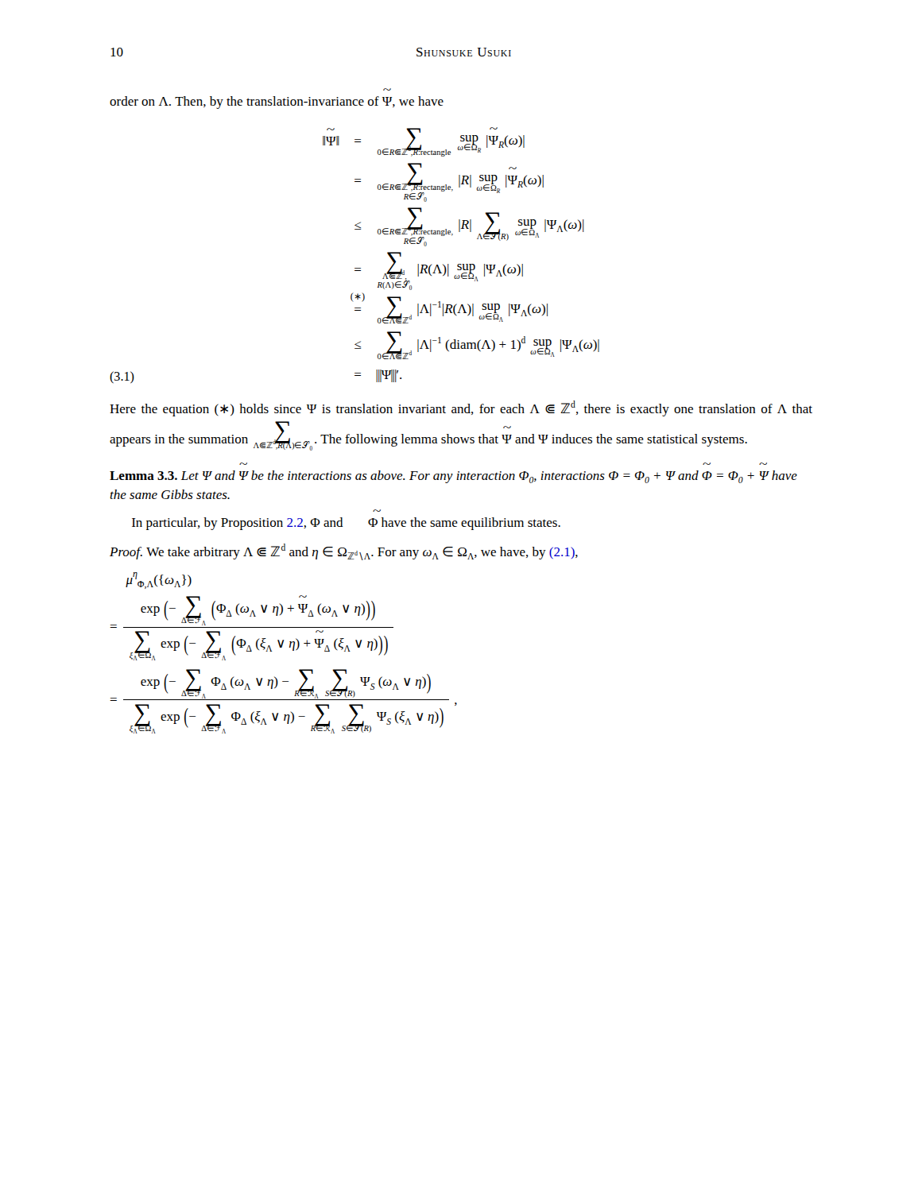10 Shunsuke Usuki
order on Λ. Then, by the translation-invariance of ~Ψ, we have
(3.1)
| ‖ ~ Ψ ‖ | = | ∑ 0∈ R ⋐ℤ d , R :rectangle sup ω ∈Ω R / ~ Ψ R ( ω )/ |
| | = | ∑ 0∈ R ⋐ℤ d , R :rectangle, R ∈𝒮 0 / R / sup ω ∈Ω R / ~ Ψ R ( ω )/ |
| | ≤ | ∑ 0∈ R ⋐ℤ d , R :rectangle, R ∈𝒮 0 / R / ∑ Λ∈𝒮( R ) sup ω ∈Ω Λ /Ψ Λ ( ω )/ |
| | = | ∑ Λ⋐ℤ d , R (Λ)∈𝒮 0 / R (Λ)/ sup ω ∈Ω Λ /Ψ Λ ( ω )/ |
| | (∗) = | ∑ 0∈Λ⋐ℤ d /Λ/ −1 / R (Λ)/ sup ω ∈Ω Λ /Ψ Λ ( ω )/ |
| | ≤ | ∑ 0∈Λ⋐ℤ d /Λ/ −1 (diam(Λ) + 1) d sup ω ∈Ω Λ /Ψ Λ ( ω )/ |
| | = | ///Ψ/// ′. |
Here the equation (∗) holds since Ψ is translation invariant and, for each Λ ⋐ ℤd, there is exactly one translation of Λ that appears in the summation ∑Λ⋐ℤd,R(Λ)∈𝒮0. The following lemma shows that ~Ψ and Ψ induces the same statistical systems.
Lemma 3.3. Let Ψ and ~Ψ be the interactions as above. For any interaction Φ0, interactions Φ = Φ0 + Ψ and ~Φ = Φ0 + ~Ψ have the same Gibbs states.
In particular, by Proposition 2.2, Φ and ~Φ have the same equilibrium states.
Proof. We take arbitrary Λ ⋐ ℤd and η ∈ Ωℤd∖Λ. For any ωΛ ∈ ΩΛ, we have, by (2.1),
μη~Φ,Λ({ωΛ})
= exp (− ∑Δ∈ℱΛ (ΦΔ (ωΛ ∨ η) + ~ΨΔ (ωΛ ∨ η))) ∑ξΛ∈ΩΛ exp (− ∑Δ∈ℱΛ (ΦΔ (ξΛ ∨ η) + ~ΨΔ (ξΛ ∨ η)))
= exp (− ∑Δ∈ℱΛ ΦΔ (ωΛ ∨ η) − ∑R∈ℛΛ ∑S∈𝒮(R) ΨS (ωΛ ∨ η)) ∑ξΛ∈ΩΛ exp (− ∑Δ∈ℱΛ ΦΔ (ξΛ ∨ η) − ∑R∈ℛΛ ∑S∈𝒮(R) ΨS (ξΛ ∨ η)) ,